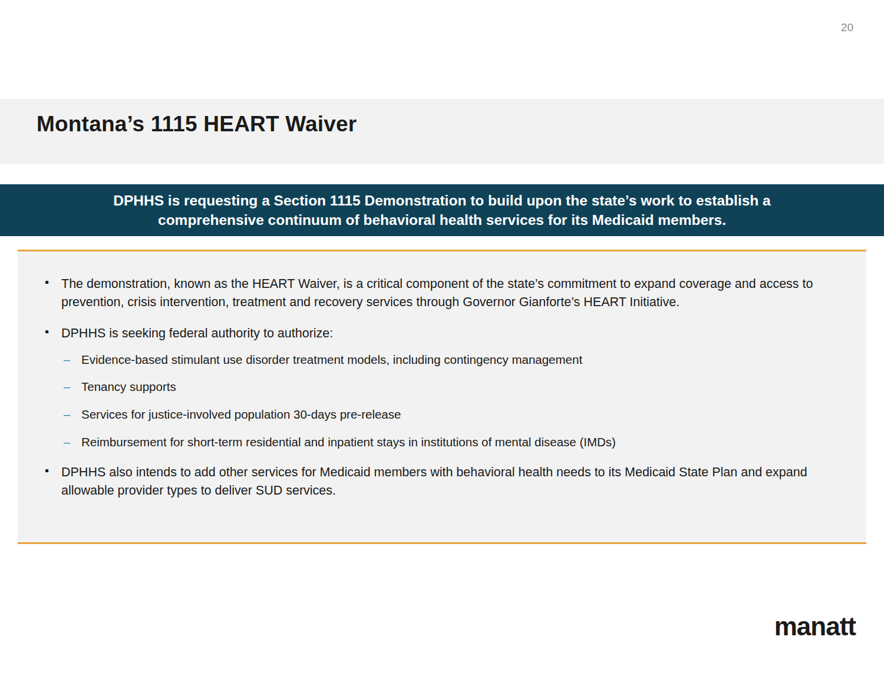Montana’s 1115 HEART Waiver
20
DPHHS is requesting a Section 1115 Demonstration to build upon the state’s work to establish a
comprehensive continuum of behavioral health services for its Medicaid members.
The demonstration, known as the HEART Waiver, is a critical component of the state’s commitment to expand coverage and access to prevention, crisis intervention, treatment and recovery services through Governor Gianforte’s HEART Initiative.
DPHHS is seeking federal authority to authorize:
Evidence-based stimulant use disorder treatment models, including contingency management
Tenancy supports
Services for justice-involved population 30-days pre-release
Reimbursement for short-term residential and inpatient stays in institutions of mental disease (IMDs)
DPHHS also intends to add other services for Medicaid members with behavioral health needs to its Medicaid State Plan and expand allowable provider types to deliver SUD services.
manatt